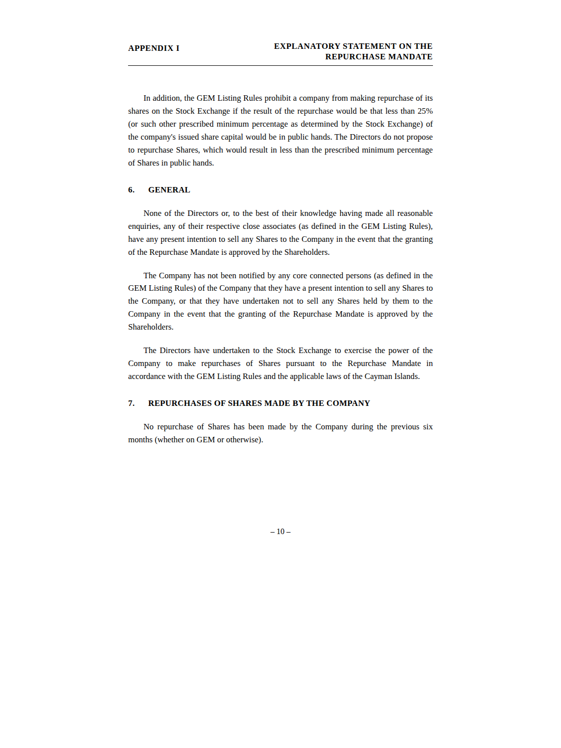APPENDIX I
EXPLANATORY STATEMENT ON THE
REPURCHASE MANDATE
In addition, the GEM Listing Rules prohibit a company from making repurchase of its shares on the Stock Exchange if the result of the repurchase would be that less than 25% (or such other prescribed minimum percentage as determined by the Stock Exchange) of the company's issued share capital would be in public hands. The Directors do not propose to repurchase Shares, which would result in less than the prescribed minimum percentage of Shares in public hands.
6. GENERAL
None of the Directors or, to the best of their knowledge having made all reasonable enquiries, any of their respective close associates (as defined in the GEM Listing Rules), have any present intention to sell any Shares to the Company in the event that the granting of the Repurchase Mandate is approved by the Shareholders.
The Company has not been notified by any core connected persons (as defined in the GEM Listing Rules) of the Company that they have a present intention to sell any Shares to the Company, or that they have undertaken not to sell any Shares held by them to the Company in the event that the granting of the Repurchase Mandate is approved by the Shareholders.
The Directors have undertaken to the Stock Exchange to exercise the power of the Company to make repurchases of Shares pursuant to the Repurchase Mandate in accordance with the GEM Listing Rules and the applicable laws of the Cayman Islands.
7. REPURCHASES OF SHARES MADE BY THE COMPANY
No repurchase of Shares has been made by the Company during the previous six months (whether on GEM or otherwise).
– 10 –